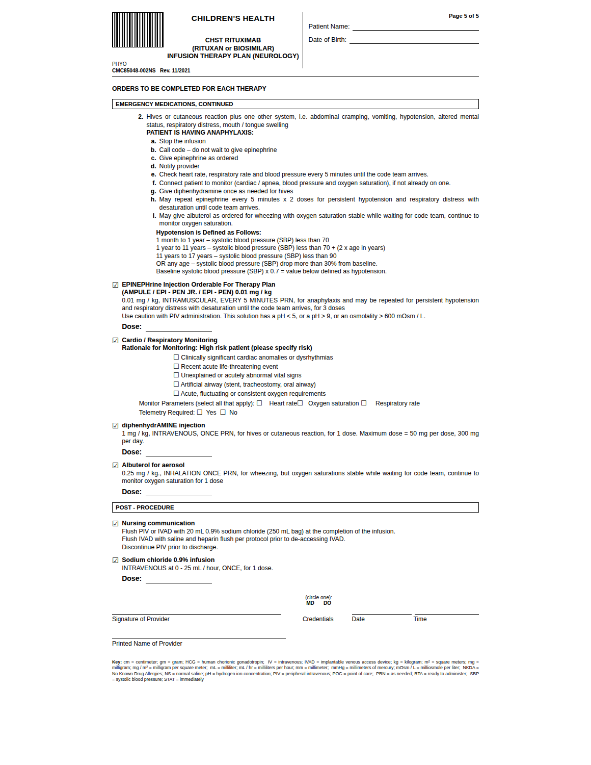CHILDREN'S HEALTH
CHST RITUXIMAB
(RITUXAN or BIOSIMILAR)
INFUSION THERAPY PLAN (NEUROLOGY)
PHYO
CMC85048-002NS Rev. 11/2021
Page 5 of 5
Patient Name:
Date of Birth:
ORDERS TO BE COMPLETED FOR EACH THERAPY
EMERGENCY MEDICATIONS, CONTINUED
2.
Hives or cutaneous reaction plus one other system, i.e. abdominal cramping, vomiting, hypotension, altered mental status, respiratory distress, mouth / tongue swelling
PATIENT IS HAVING ANAPHYLAXIS:
a. Stop the infusion
b. Call code – do not wait to give epinephrine
c. Give epinephrine as ordered
d. Notify provider
e. Check heart rate, respiratory rate and blood pressure every 5 minutes until the code team arrives.
f. Connect patient to monitor (cardiac / apnea, blood pressure and oxygen saturation), if not already on one.
g. Give diphenhydramine once as needed for hives
h. May repeat epinephrine every 5 minutes x 2 doses for persistent hypotension and respiratory distress with desaturation until code team arrives.
i. May give albuterol as ordered for wheezing with oxygen saturation stable while waiting for code team, continue to monitor oxygen saturation.
Hypotension is Defined as Follows:
1 month to 1 year – systolic blood pressure (SBP) less than 70
1 year to 11 years – systolic blood pressure (SBP) less than 70 + (2 x age in years)
11 years to 17 years – systolic blood pressure (SBP) less than 90
OR any age – systolic blood pressure (SBP) drop more than 30% from baseline.
Baseline systolic blood pressure (SBP) x 0.7 = value below defined as hypotension.
☑
EPINEPHrine Injection Orderable For Therapy Plan
(AMPULE / EPI - PEN JR. / EPI - PEN) 0.01 mg / kg
0.01 mg / kg, INTRAMUSCULAR, EVERY 5 MINUTES PRN, for anaphylaxis and may be repeated for persistent hypotension and respiratory distress with desaturation until the code team arrives, for 3 doses
Use caution with PIV administration. This solution has a pH < 5, or a pH > 9, or an osmolality > 600 mOsm / L.
Dose:
☑
Cardio / Respiratory Monitoring
Rationale for Monitoring: High risk patient (please specify risk)
☐ Clinically significant cardiac anomalies or dysrhythmias
☐ Recent acute life-threatening event
☐ Unexplained or acutely abnormal vital signs
☐ Artificial airway (stent, tracheostomy, oral airway)
☐ Acute, fluctuating or consistent oxygen requirements
Monitor Parameters (select all that apply): ☐ Heart rate☐ Oxygen saturation ☐ Respiratory rate
Telemetry Required: ☐ Yes ☐ No
☑
diphenhydrAMINE injection
1 mg / kg, INTRAVENOUS, ONCE PRN, for hives or cutaneous reaction, for 1 dose. Maximum dose = 50 mg per dose, 300 mg per day.
Dose:
☑
Albuterol for aerosol
0.25 mg / kg., INHALATION ONCE PRN, for wheezing, but oxygen saturations stable while waiting for code team, continue to monitor oxygen saturation for 1 dose
Dose:
POST - PROCEDURE
☑
Nursing communication
Flush PIV or IVAD with 20 mL 0.9% sodium chloride (250 mL bag) at the completion of the infusion.
Flush IVAD with saline and heparin flush per protocol prior to de-accessing IVAD.
Discontinue PIV prior to discharge.
☑
Sodium chloride 0.9% infusion
INTRAVENOUS at 0 - 25 mL / hour, ONCE, for 1 dose.
Dose:
(circle one):
MD DO
Signature of Provider
Credentials
Date
Time
Printed Name of Provider
Key: cm = centimeter; gm = gram; HCG = human chorionic gonadotropin; IV = intravenous; IVAD = implantable venous access device; kg = kilogram; m² = square meters; mg = milligram; mg / m² = milligram per square meter; mL = milliliter; mL / hr = milliliters per hour; mm = millimeter; mmHg = millimeters of mercury; mOsm / L = milliosmole per liter; NKDA = No Known Drug Allergies; NS = normal saline; pH = hydrogen ion concentration; PIV = peripheral intravenous; POC = point of care; PRN = as needed; RTA = ready to administer; SBP = systolic blood pressure; STAT = immediately